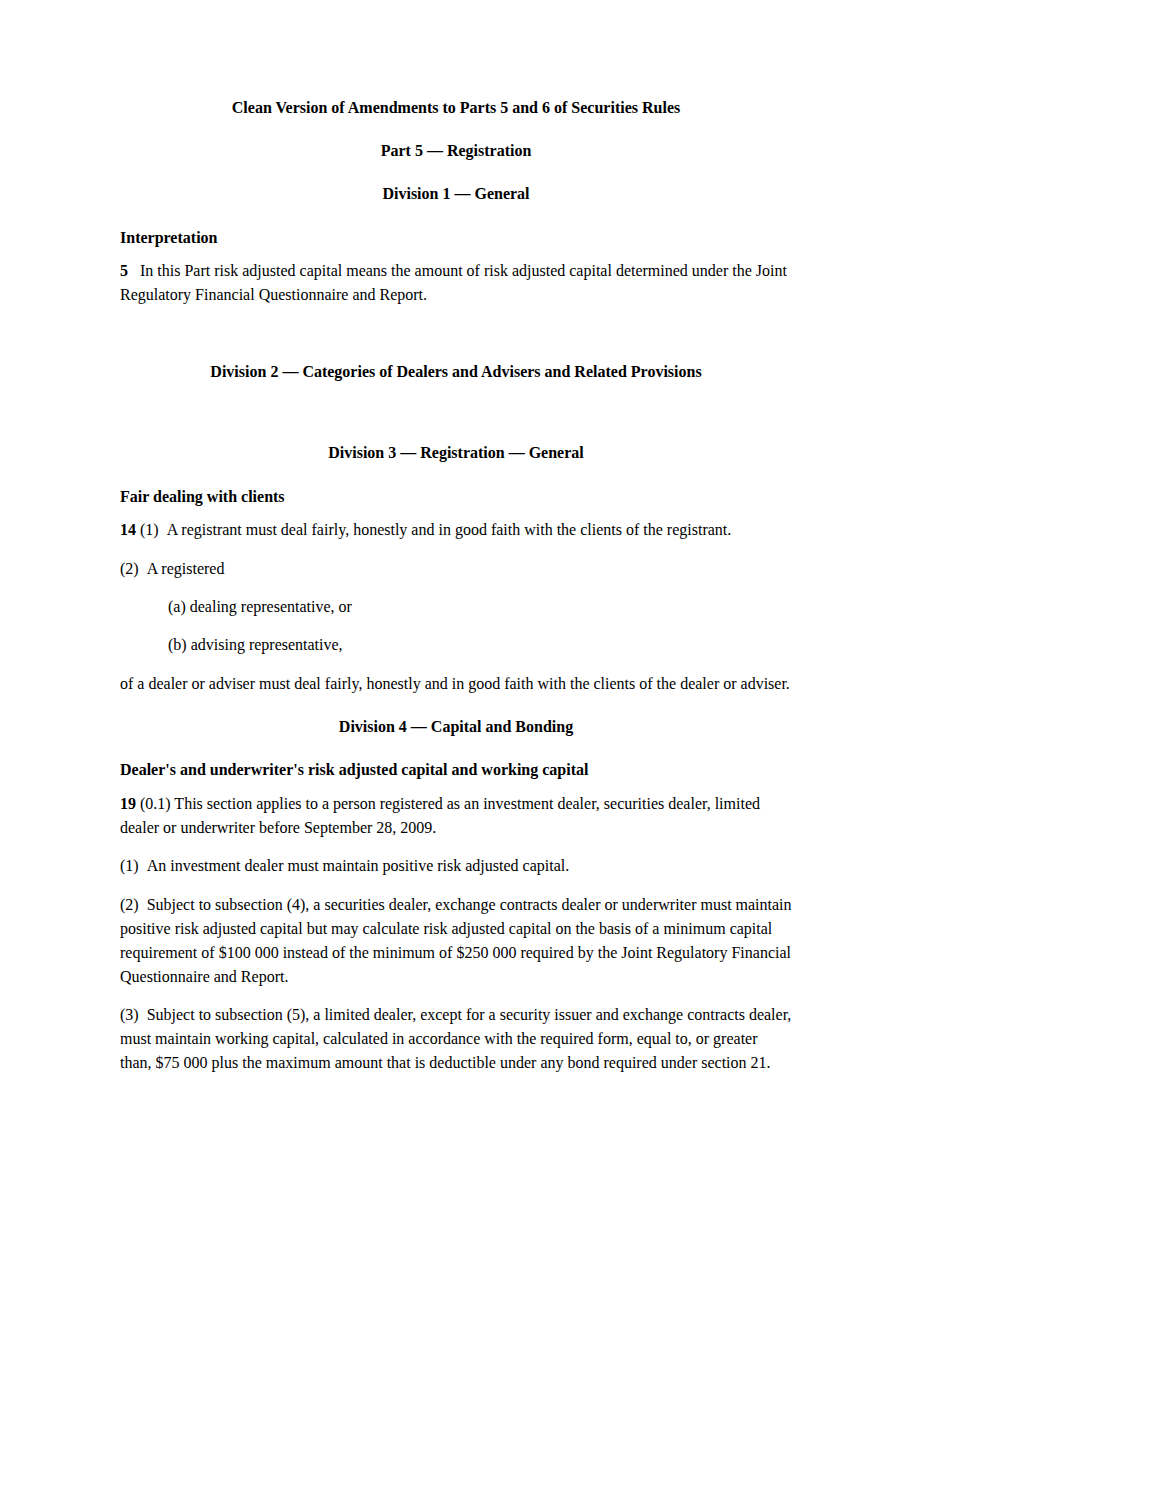Clean Version of Amendments to Parts 5 and 6 of Securities Rules
Part 5 — Registration
Division 1 — General
Interpretation
5 In this Part risk adjusted capital means the amount of risk adjusted capital determined under the Joint Regulatory Financial Questionnaire and Report.
Division 2 — Categories of Dealers and Advisers and Related Provisions
Division 3 — Registration — General
Fair dealing with clients
14 (1) A registrant must deal fairly, honestly and in good faith with the clients of the registrant.
(2) A registered
(a) dealing representative, or
(b) advising representative,
of a dealer or adviser must deal fairly, honestly and in good faith with the clients of the dealer or adviser.
Division 4 — Capital and Bonding
Dealer's and underwriter's risk adjusted capital and working capital
19 (0.1) This section applies to a person registered as an investment dealer, securities dealer, limited dealer or underwriter before September 28, 2009.
(1) An investment dealer must maintain positive risk adjusted capital.
(2) Subject to subsection (4), a securities dealer, exchange contracts dealer or underwriter must maintain positive risk adjusted capital but may calculate risk adjusted capital on the basis of a minimum capital requirement of $100 000 instead of the minimum of $250 000 required by the Joint Regulatory Financial Questionnaire and Report.
(3) Subject to subsection (5), a limited dealer, except for a security issuer and exchange contracts dealer, must maintain working capital, calculated in accordance with the required form, equal to, or greater than, $75 000 plus the maximum amount that is deductible under any bond required under section 21.